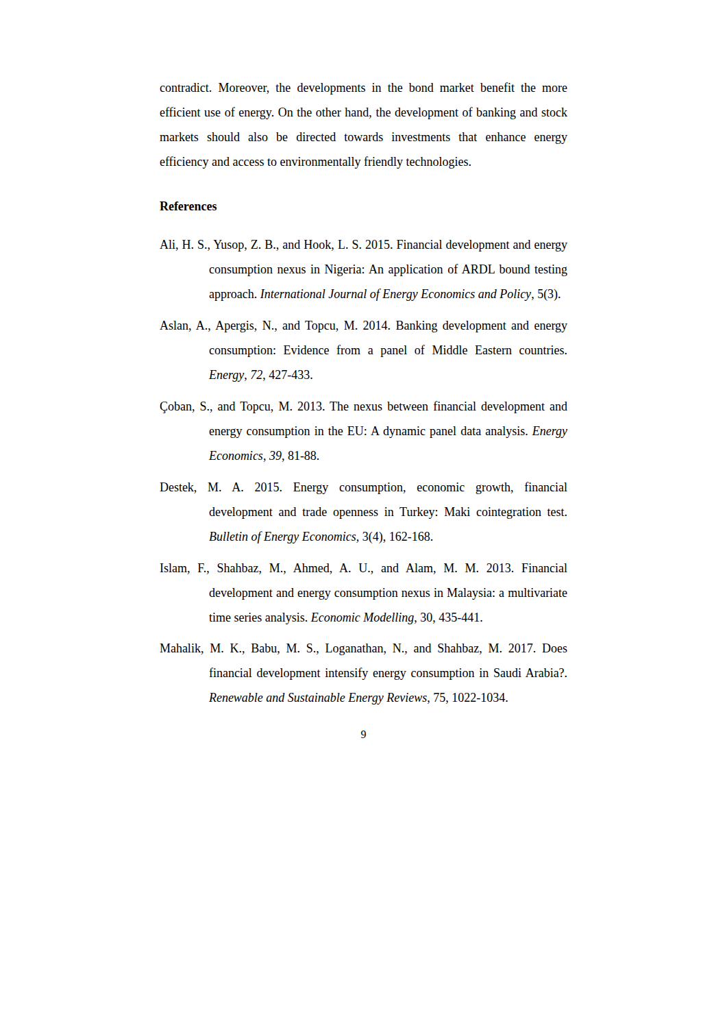contradict. Moreover, the developments in the bond market benefit the more efficient use of energy. On the other hand, the development of banking and stock markets should also be directed towards investments that enhance energy efficiency and access to environmentally friendly technologies.
References
Ali, H. S., Yusop, Z. B., and Hook, L. S. 2015. Financial development and energy consumption nexus in Nigeria: An application of ARDL bound testing approach. International Journal of Energy Economics and Policy, 5(3).
Aslan, A., Apergis, N., and Topcu, M. 2014. Banking development and energy consumption: Evidence from a panel of Middle Eastern countries. Energy, 72, 427-433.
Çoban, S., and Topcu, M. 2013. The nexus between financial development and energy consumption in the EU: A dynamic panel data analysis. Energy Economics, 39, 81-88.
Destek, M. A. 2015. Energy consumption, economic growth, financial development and trade openness in Turkey: Maki cointegration test. Bulletin of Energy Economics, 3(4), 162-168.
Islam, F., Shahbaz, M., Ahmed, A. U., and Alam, M. M. 2013. Financial development and energy consumption nexus in Malaysia: a multivariate time series analysis. Economic Modelling, 30, 435-441.
Mahalik, M. K., Babu, M. S., Loganathan, N., and Shahbaz, M. 2017. Does financial development intensify energy consumption in Saudi Arabia?. Renewable and Sustainable Energy Reviews, 75, 1022-1034.
9